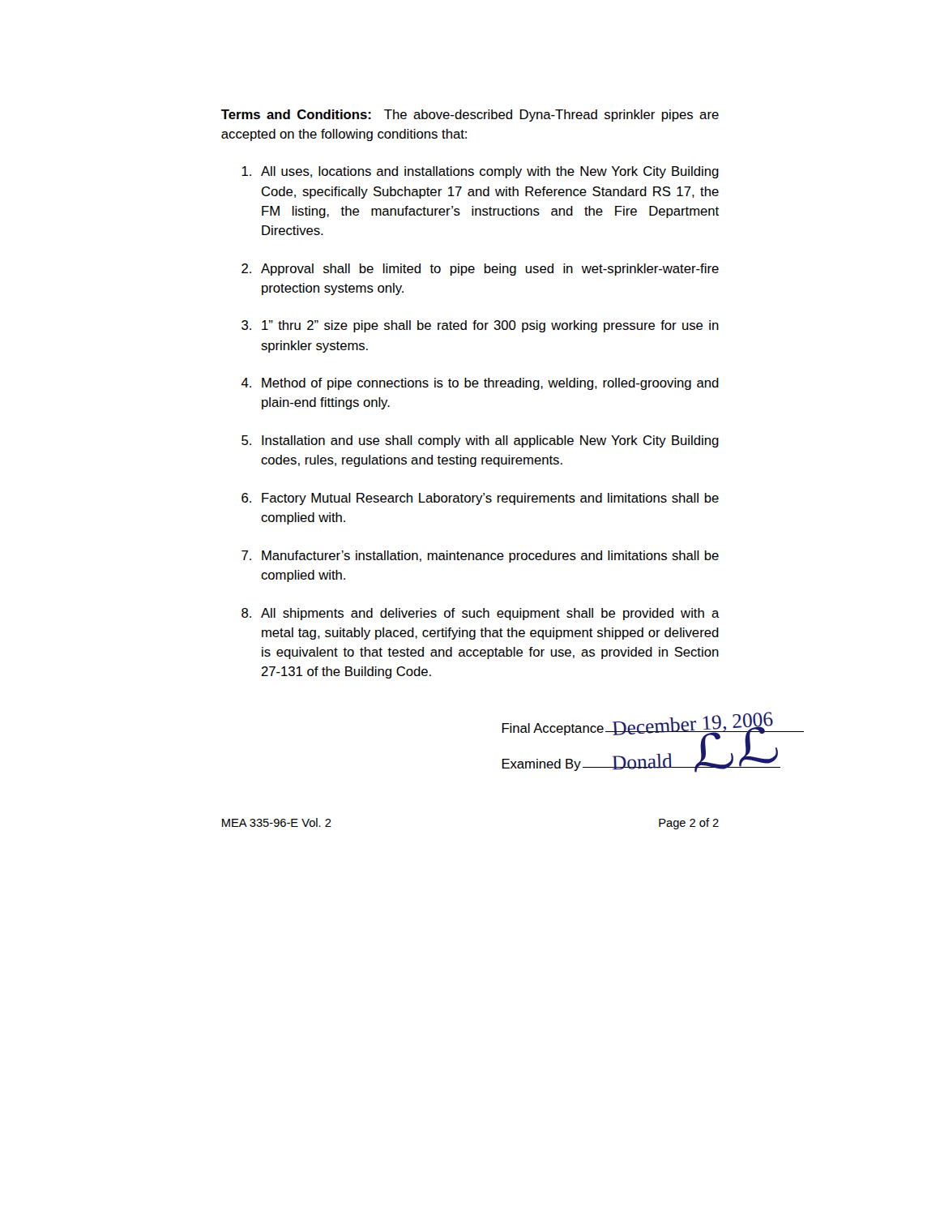Terms and Conditions: The above-described Dyna-Thread sprinkler pipes are accepted on the following conditions that:
All uses, locations and installations comply with the New York City Building Code, specifically Subchapter 17 and with Reference Standard RS 17, the FM listing, the manufacturer’s instructions and the Fire Department Directives.
Approval shall be limited to pipe being used in wet-sprinkler-water-fire protection systems only.
1” thru 2” size pipe shall be rated for 300 psig working pressure for use in sprinkler systems.
Method of pipe connections is to be threading, welding, rolled-grooving and plain-end fittings only.
Installation and use shall comply with all applicable New York City Building codes, rules, regulations and testing requirements.
Factory Mutual Research Laboratory’s requirements and limitations shall be complied with.
Manufacturer’s installation, maintenance procedures and limitations shall be complied with.
All shipments and deliveries of such equipment shall be provided with a metal tag, suitably placed, certifying that the equipment shipped or delivered is equivalent to that tested and acceptable for use, as provided in Section 27-131 of the Building Code.
Final Acceptance December 19, 2006
Examined By Donald ℒℒ
MEA 335-96-E Vol. 2 Page 2 of 2